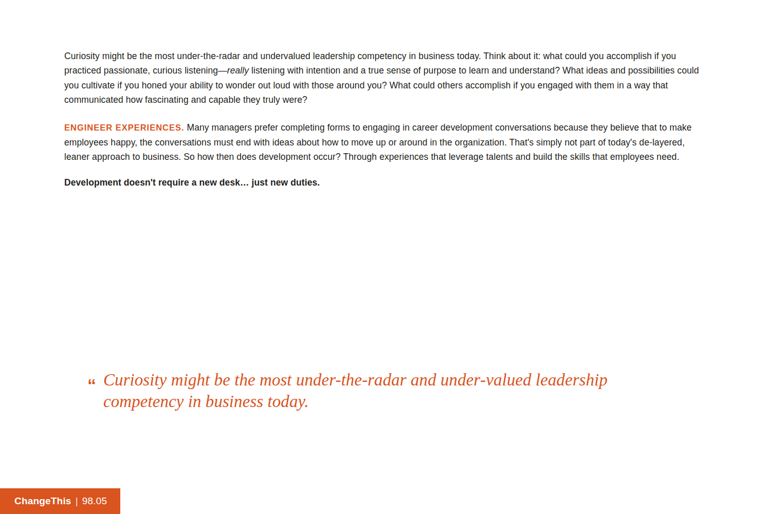Curiosity might be the most under-the-radar and undervalued leadership competency in business today. Think about it: what could you accomplish if you practiced passionate, curious listening—really listening with intention and a true sense of purpose to learn and understand? What ideas and possibilities could you cultivate if you honed your ability to wonder out loud with those around you? What could others accomplish if you engaged with them in a way that communicated how fascinating and capable they truly were?
Engineer experiences. Many managers prefer completing forms to engaging in career development conversations because they believe that to make employees happy, the conversations must end with ideas about how to move up or around in the organization. That's simply not part of today's de-layered, leaner approach to business. So how then does development occur? Through experiences that leverage talents and build the skills that employees need.
Development doesn't require a new desk… just new duties.
“ Curiosity might be the most under-the-radar and under‑valued leadership competency in business today.
ChangeThis|98.05